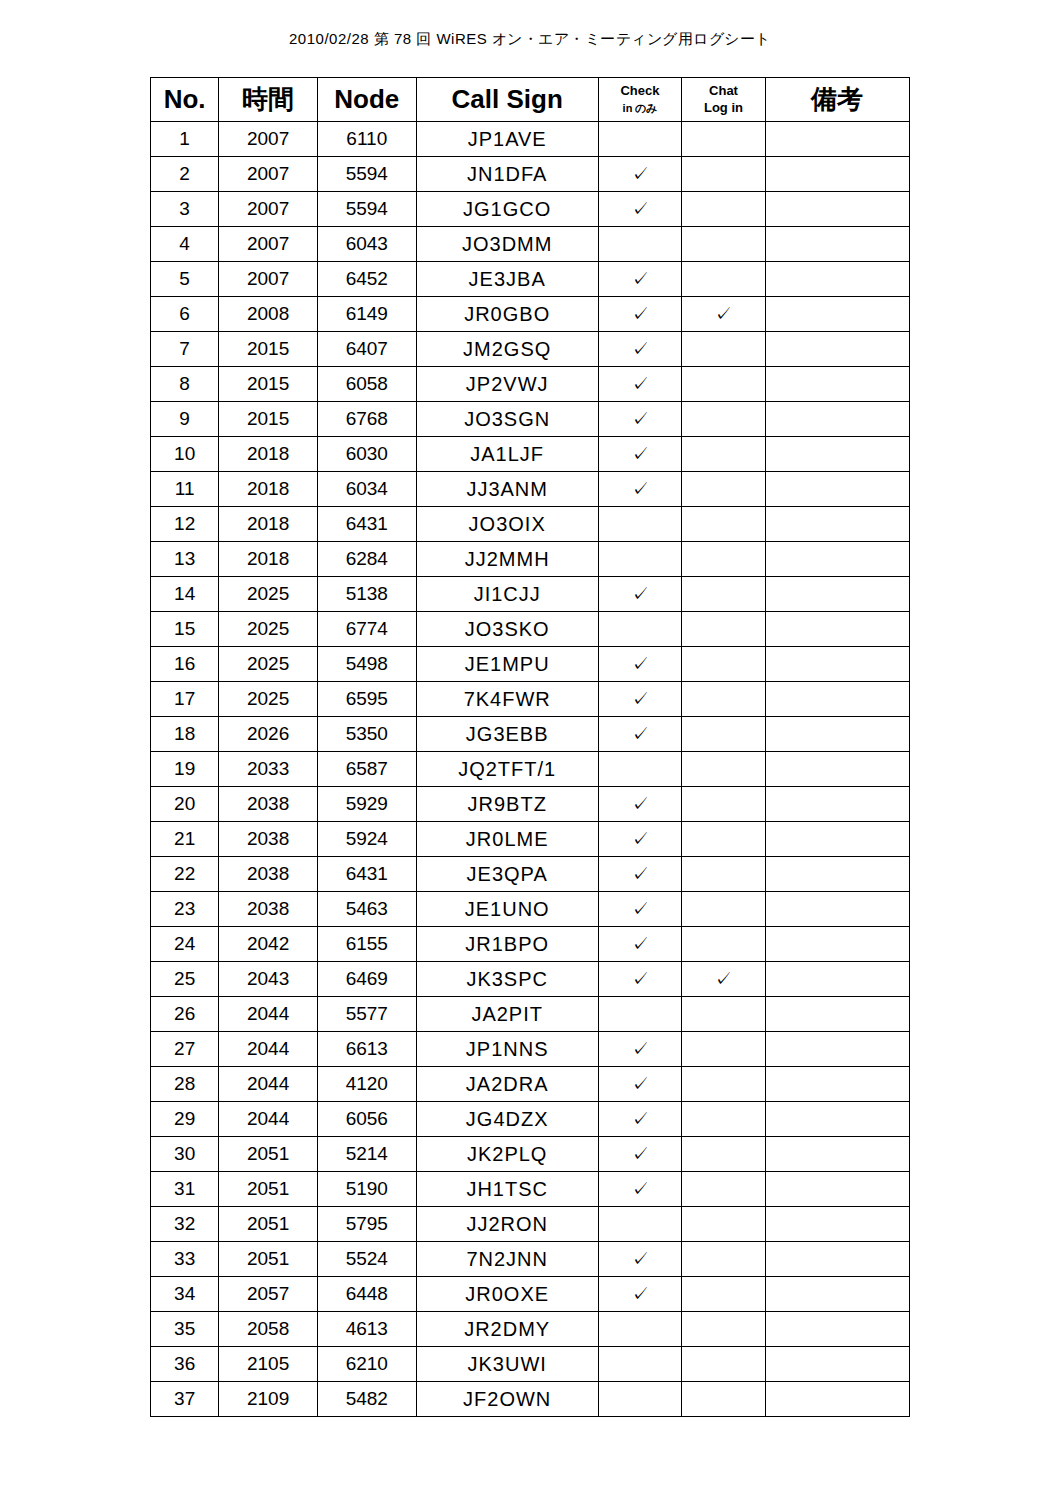2010/02/28 第 78 回 WiRES オン・エア・ミーティング用ログシート
| No. | 時間 | Node | Call Sign | Check in のみ | Chat Log in | 備考 |
| --- | --- | --- | --- | --- | --- | --- |
| 1 | 2007 | 6110 | JP1AVE | | | |
| 2 | 2007 | 5594 | JN1DFA | ✓ | | |
| 3 | 2007 | 5594 | JG1GCO | ✓ | | |
| 4 | 2007 | 6043 | JO3DMM | | | |
| 5 | 2007 | 6452 | JE3JBA | ✓ | | |
| 6 | 2008 | 6149 | JR0GBO | ✓ | ✓ | |
| 7 | 2015 | 6407 | JM2GSQ | ✓ | | |
| 8 | 2015 | 6058 | JP2VWJ | ✓ | | |
| 9 | 2015 | 6768 | JO3SGN | ✓ | | |
| 10 | 2018 | 6030 | JA1LJF | ✓ | | |
| 11 | 2018 | 6034 | JJ3ANM | ✓ | | |
| 12 | 2018 | 6431 | JO3OIX | | | |
| 13 | 2018 | 6284 | JJ2MMH | | | |
| 14 | 2025 | 5138 | JI1CJJ | ✓ | | |
| 15 | 2025 | 6774 | JO3SKO | | | |
| 16 | 2025 | 5498 | JE1MPU | ✓ | | |
| 17 | 2025 | 6595 | 7K4FWR | ✓ | | |
| 18 | 2026 | 5350 | JG3EBB | ✓ | | |
| 19 | 2033 | 6587 | JQ2TFT/1 | | | |
| 20 | 2038 | 5929 | JR9BTZ | ✓ | | |
| 21 | 2038 | 5924 | JR0LME | ✓ | | |
| 22 | 2038 | 6431 | JE3QPA | ✓ | | |
| 23 | 2038 | 5463 | JE1UNO | ✓ | | |
| 24 | 2042 | 6155 | JR1BPO | ✓ | | |
| 25 | 2043 | 6469 | JK3SPC | ✓ | ✓ | |
| 26 | 2044 | 5577 | JA2PIT | | | |
| 27 | 2044 | 6613 | JP1NNS | ✓ | | |
| 28 | 2044 | 4120 | JA2DRA | ✓ | | |
| 29 | 2044 | 6056 | JG4DZX | ✓ | | |
| 30 | 2051 | 5214 | JK2PLQ | ✓ | | |
| 31 | 2051 | 5190 | JH1TSC | ✓ | | |
| 32 | 2051 | 5795 | JJ2RON | | | |
| 33 | 2051 | 5524 | 7N2JNN | ✓ | | |
| 34 | 2057 | 6448 | JR0OXE | ✓ | | |
| 35 | 2058 | 4613 | JR2DMY | | | |
| 36 | 2105 | 6210 | JK3UWI | | | |
| 37 | 2109 | 5482 | JF2OWN | | | |